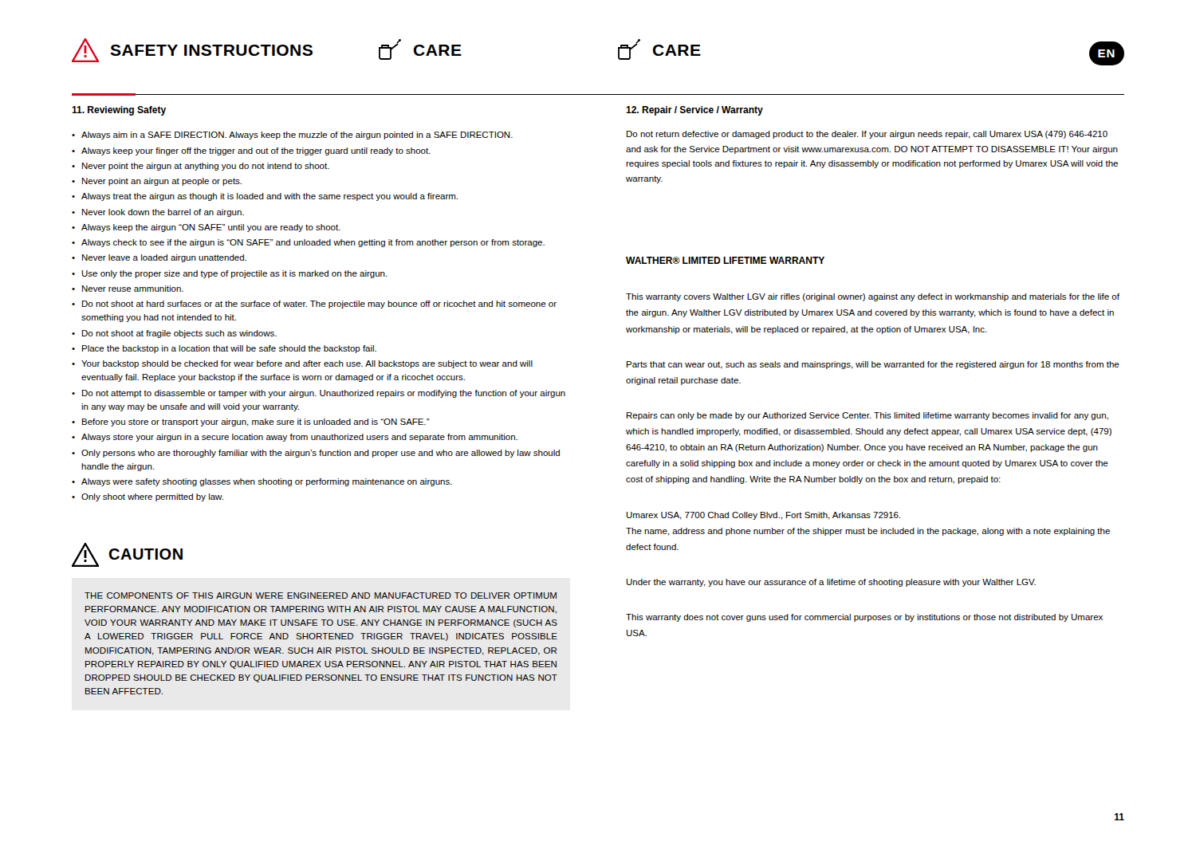SAFETY INSTRUCTIONS
CARE
CARE
EN
11. Reviewing Safety
Always aim in a SAFE DIRECTION. Always keep the muzzle of the airgun pointed in a SAFE DIRECTION.
Always keep your finger off the trigger and out of the trigger guard until ready to shoot.
Never point the airgun at anything you do not intend to shoot.
Never point an airgun at people or pets.
Always treat the airgun as though it is loaded and with the same respect you would a firearm.
Never look down the barrel of an airgun.
Always keep the airgun “ON SAFE” until you are ready to shoot.
Always check to see if the airgun is “ON SAFE” and unloaded when getting it from another person or from storage.
Never leave a loaded airgun unattended.
Use only the proper size and type of projectile as it is marked on the airgun.
Never reuse ammunition.
Do not shoot at hard surfaces or at the surface of water. The projectile may bounce off or ricochet and hit someone or something you had not intended to hit.
Do not shoot at fragile objects such as windows.
Place the backstop in a location that will be safe should the backstop fail.
Your backstop should be checked for wear before and after each use. All backstops are subject to wear and will eventually fail. Replace your backstop if the surface is worn or damaged or if a ricochet occurs.
Do not attempt to disassemble or tamper with your airgun. Unauthorized repairs or modifying the function of your airgun in any way may be unsafe and will void your warranty.
Before you store or transport your airgun, make sure it is unloaded and is “ON SAFE.”
Always store your airgun in a secure location away from unauthorized users and separate from ammunition.
Only persons who are thoroughly familiar with the airgun’s function and proper use and who are allowed by law should handle the airgun.
Always were safety shooting glasses when shooting or performing maintenance on airguns.
Only shoot where permitted by law.
CAUTION
THE COMPONENTS OF THIS AIRGUN WERE ENGINEERED AND MANUFACTURED TO DELIVER OPTIMUM PERFORMANCE. ANY MODIFICATION OR TAMPERING WITH AN AIR PISTOL MAY CAUSE A MALFUNCTION, VOID YOUR WARRANTY AND MAY MAKE IT UNSAFE TO USE. ANY CHANGE IN PERFORMANCE (SUCH AS A LOWERED TRIGGER PULL FORCE AND SHORTENED TRIGGER TRAVEL) INDICATES POSSIBLE MODIFICATION, TAMPERING AND/OR WEAR. SUCH AIR PISTOL SHOULD BE INSPECTED, REPLACED, OR PROPERLY REPAIRED BY ONLY QUALIFIED UMAREX USA PERSONNEL. ANY AIR PISTOL THAT HAS BEEN DROPPED SHOULD BE CHECKED BY QUALIFIED PERSONNEL TO ENSURE THAT ITS FUNCTION HAS NOT BEEN AFFECTED.
12. Repair / Service / Warranty
Do not return defective or damaged product to the dealer. If your airgun needs repair, call Umarex USA (479) 646-4210 and ask for the Service Department or visit www.umarexusa.com. DO NOT ATTEMPT TO DISASSEMBLE IT! Your airgun requires special tools and fixtures to repair it. Any disassembly or modification not performed by Umarex USA will void the warranty.
WALTHER® LIMITED LIFETIME WARRANTY
This warranty covers Walther LGV air rifles (original owner) against any defect in workmanship and materials for the life of the airgun. Any Walther LGV distributed by Umarex USA and covered by this warranty, which is found to have a defect in workmanship or materials, will be replaced or repaired, at the option of Umarex USA, Inc.
Parts that can wear out, such as seals and mainsprings, will be warranted for the registered airgun for 18 months from the original retail purchase date.
Repairs can only be made by our Authorized Service Center. This limited lifetime warranty becomes invalid for any gun, which is handled improperly, modified, or disassembled. Should any defect appear, call Umarex USA service dept, (479) 646-4210, to obtain an RA (Return Authorization) Number. Once you have received an RA Number, package the gun carefully in a solid shipping box and include a money order or check in the amount quoted by Umarex USA to cover the cost of shipping and handling. Write the RA Number boldly on the box and return, prepaid to:
Umarex USA, 7700 Chad Colley Blvd., Fort Smith, Arkansas 72916.
The name, address and phone number of the shipper must be included in the package, along with a note explaining the defect found.
Under the warranty, you have our assurance of a lifetime of shooting pleasure with your Walther LGV.
This warranty does not cover guns used for commercial purposes or by institutions or those not distributed by Umarex USA.
11